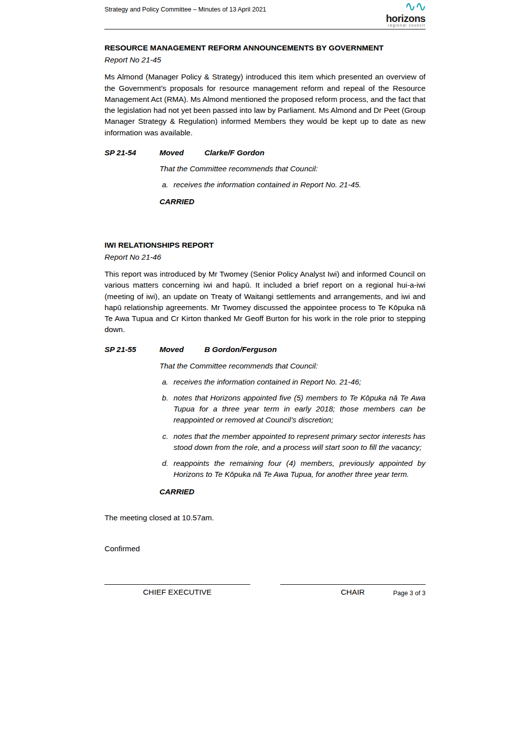Strategy and Policy Committee – Minutes of 13 April 2021
∿∿
horizons
regional council
Resource Management Reform Announcements by Government
Report No 21-45
Ms Almond (Manager Policy & Strategy) introduced this item which presented an overview of the Government’s proposals for resource management reform and repeal of the Resource Management Act (RMA). Ms Almond mentioned the proposed reform process, and the fact that the legislation had not yet been passed into law by Parliament. Ms Almond and Dr Peet (Group Manager Strategy & Regulation) informed Members they would be kept up to date as new information was available.
SP 21-54
Moved
Clarke/F Gordon
That the Committee recommends that Council:
receives the information contained in Report No. 21-45.
CARRIED
Iwi Relationships Report
Report No 21-46
This report was introduced by Mr Twomey (Senior Policy Analyst Iwi) and informed Council on various matters concerning iwi and hapū. It included a brief report on a regional hui-a-iwi (meeting of iwi), an update on Treaty of Waitangi settlements and arrangements, and iwi and hapū relationship agreements. Mr Twomey discussed the appointee process to Te Kōpuka nā Te Awa Tupua and Cr Kirton thanked Mr Geoff Burton for his work in the role prior to stepping down.
SP 21-55
Moved
B Gordon/Ferguson
That the Committee recommends that Council:
receives the information contained in Report No. 21-46;
notes that Horizons appointed five (5) members to Te Kōpuka nā Te Awa Tupua for a three year term in early 2018; those members can be reappointed or removed at Council’s discretion;
notes that the member appointed to represent primary sector interests has stood down from the role, and a process will start soon to fill the vacancy;
reappoints the remaining four (4) members, previously appointed by Horizons to Te Kōpuka nā Te Awa Tupua, for another three year term.
CARRIED
The meeting closed at 10.57am.
Confirmed
CHIEF EXECUTIVE
CHAIR
Page 3 of 3